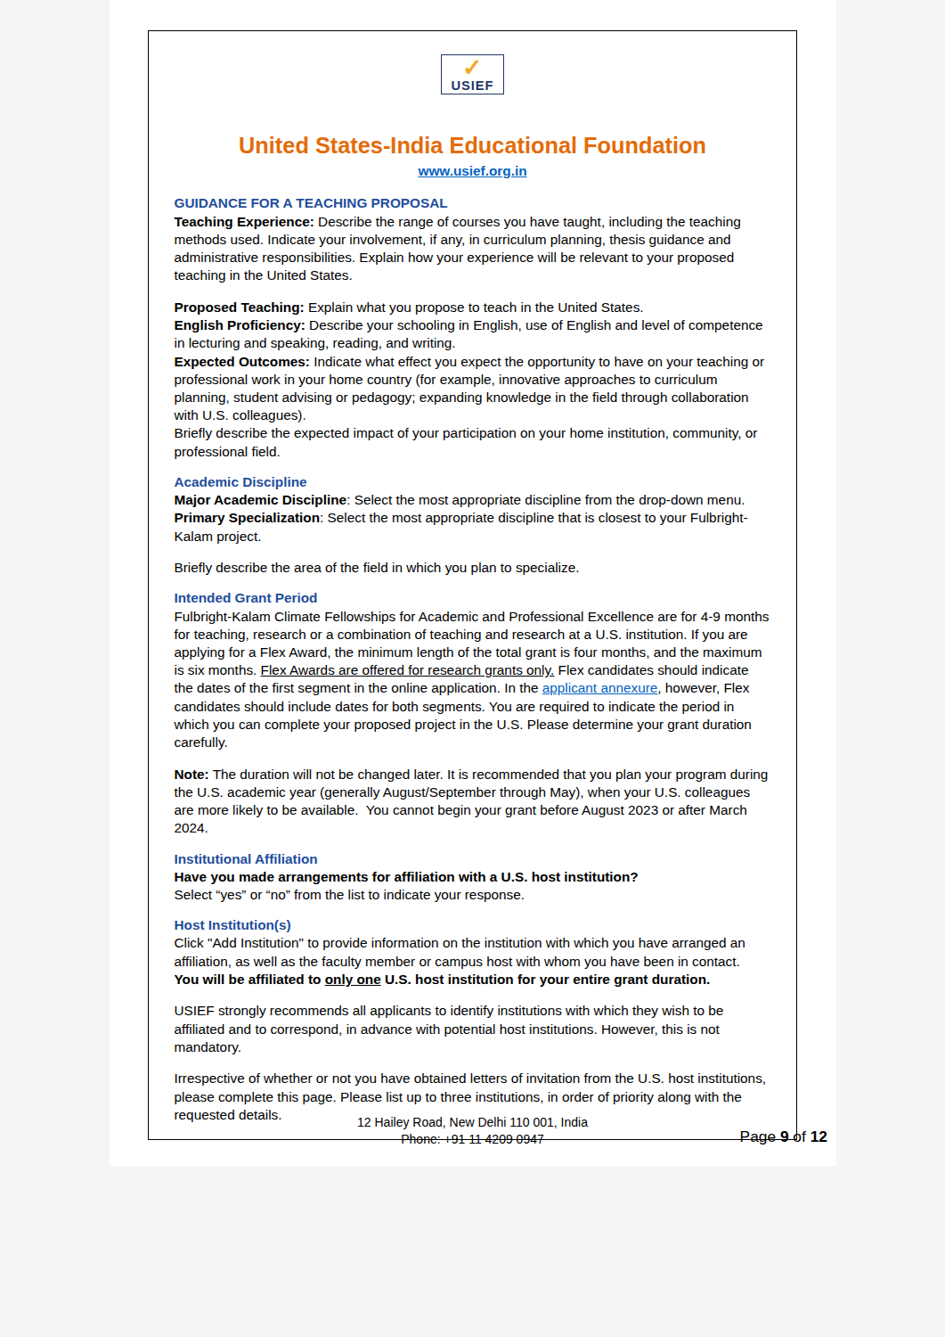✓ USIEF
United States-India Educational Foundation
www.usief.org.in
GUIDANCE FOR A TEACHING PROPOSAL
Teaching Experience: Describe the range of courses you have taught, including the teaching methods used. Indicate your involvement, if any, in curriculum planning, thesis guidance and administrative responsibilities. Explain how your experience will be relevant to your proposed teaching in the United States.
Proposed Teaching: Explain what you propose to teach in the United States.
English Proficiency: Describe your schooling in English, use of English and level of competence in lecturing and speaking, reading, and writing.
Expected Outcomes: Indicate what effect you expect the opportunity to have on your teaching or professional work in your home country (for example, innovative approaches to curriculum planning, student advising or pedagogy; expanding knowledge in the field through collaboration with U.S. colleagues).
Briefly describe the expected impact of your participation on your home institution, community, or professional field.
Academic Discipline
Major Academic Discipline: Select the most appropriate discipline from the drop-down menu.
Primary Specialization: Select the most appropriate discipline that is closest to your Fulbright-Kalam project.
Briefly describe the area of the field in which you plan to specialize.
Intended Grant Period
Fulbright-Kalam Climate Fellowships for Academic and Professional Excellence are for 4-9 months for teaching, research or a combination of teaching and research at a U.S. institution. If you are applying for a Flex Award, the minimum length of the total grant is four months, and the maximum is six months. Flex Awards are offered for research grants only. Flex candidates should indicate the dates of the first segment in the online application. In the applicant annexure, however, Flex candidates should include dates for both segments. You are required to indicate the period in which you can complete your proposed project in the U.S. Please determine your grant duration carefully.
Note: The duration will not be changed later. It is recommended that you plan your program during the U.S. academic year (generally August/September through May), when your U.S. colleagues are more likely to be available. You cannot begin your grant before August 2023 or after March 2024.
Institutional Affiliation
Have you made arrangements for affiliation with a U.S. host institution?
Select “yes” or “no” from the list to indicate your response.
Host Institution(s)
Click "Add Institution" to provide information on the institution with which you have arranged an affiliation, as well as the faculty member or campus host with whom you have been in contact.
You will be affiliated to only one U.S. host institution for your entire grant duration.
USIEF strongly recommends all applicants to identify institutions with which they wish to be affiliated and to correspond, in advance with potential host institutions. However, this is not mandatory.
Irrespective of whether or not you have obtained letters of invitation from the U.S. host institutions, please complete this page. Please list up to three institutions, in order of priority along with the requested details.
12 Hailey Road, New Delhi 110 001, India
Phone: +91 11 4209 0947
Page 9 of 12